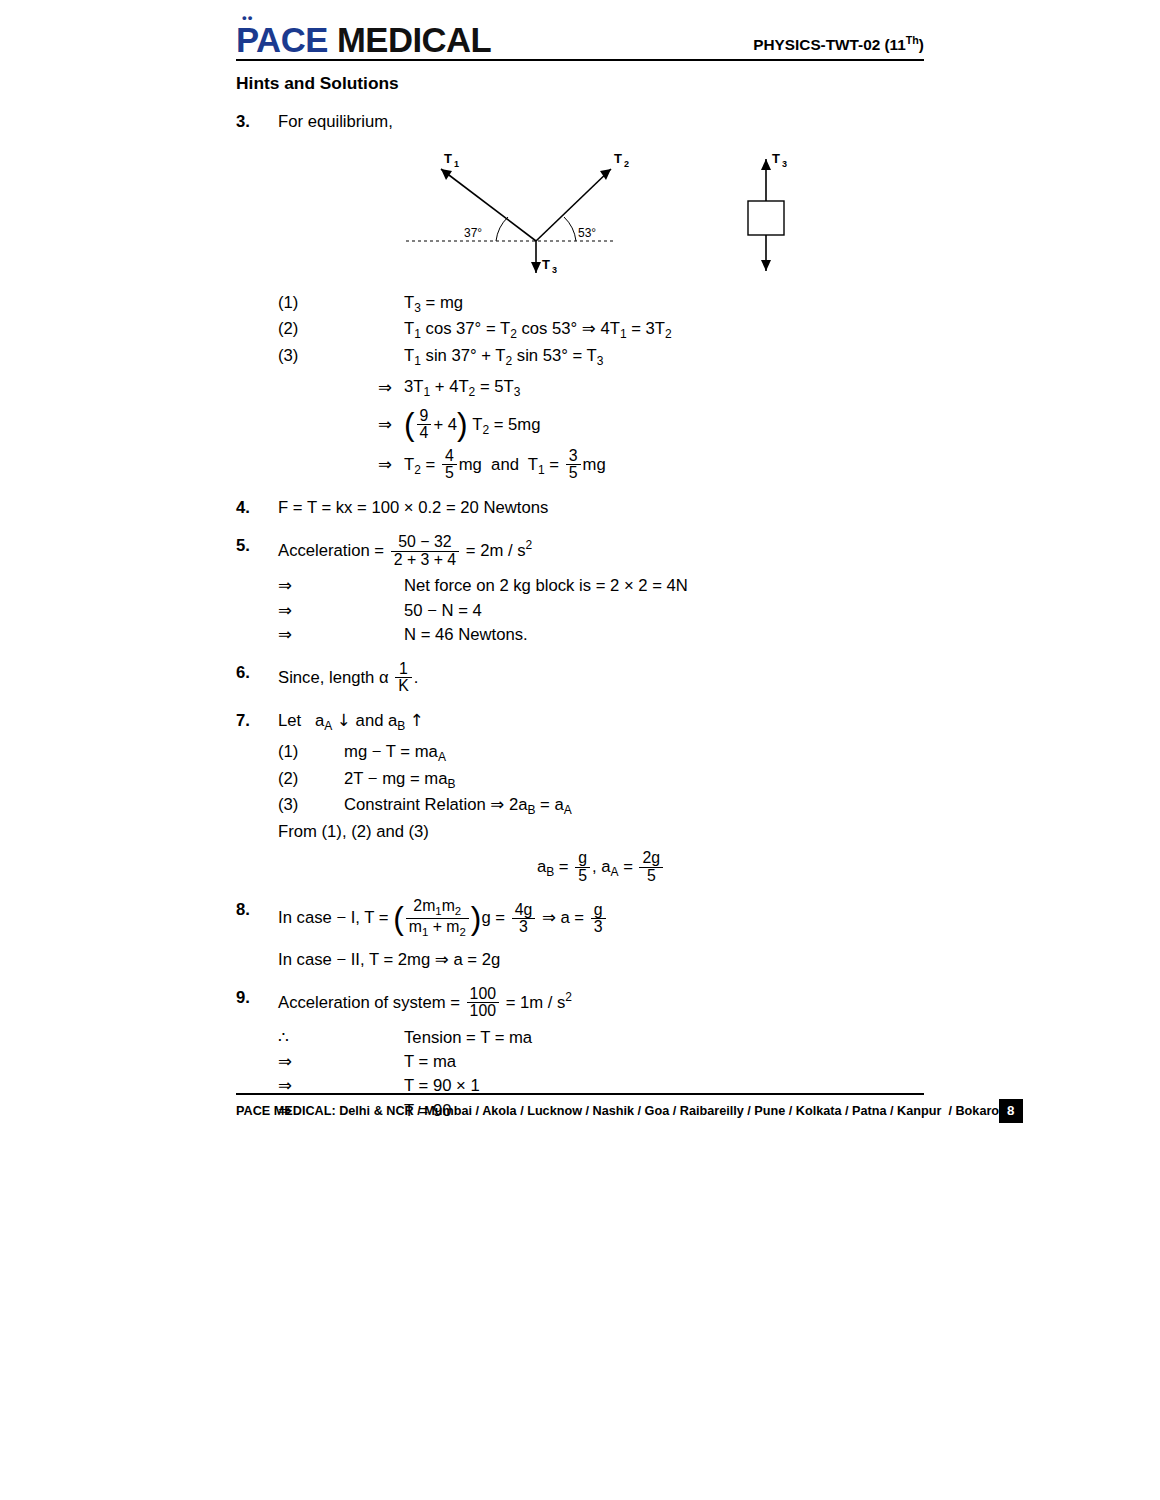PA••CE MEDICAL
PHYSICS-TWT-02 (11Th)
Hints and Solutions
3.
For equilibrium,
T 1 T 2 T 3 37° 53° T 3
(1)
T3 = mg
(2)
T1 cos 37° = T2 cos 53° ⇒ 4T1 = 3T2
(3)
T1 sin 37° + T2 sin 53° = T3
⇒
3T1 + 4T2 = 5T3
⇒
(94+ 4) T2 = 5mg
⇒
T2 = 45mg and T1 = 35mg
4.
F = T = kx = 100 × 0.2 = 20 Newtons
5.
Acceleration = 50 − 322 + 3 + 4 = 2m / s2
⇒
Net force on 2 kg block is = 2 × 2 = 4N
⇒
50 − N = 4
⇒
N = 46 Newtons.
6.
Since, length α 1 K.
7.
Let aA ↓ and aB ↑
(1)
mg − T = maA
(2)
2T − mg = maB
(3)
Constraint Relation ⇒ 2aB = aA
From (1), (2) and (3)
aB = g 5, aA = 2g 5
8.
In case − I, T = (2m1m2 m1 + m2) g = 4g 3 ⇒ a = g 3
In case − II, T = 2mg ⇒ a = 2g
9.
Acceleration of system = 100100 = 1m / s2
∴
Tension = T = ma
⇒
T = ma
⇒
T = 90 × 1
⇒
T = 90
PACE MEDICAL: Delhi & NCR / Mumbai / Akola / Lucknow / Nashik / Goa / Raibareilly / Pune / Kolkata / Patna / Kanpur / Bokaro
8